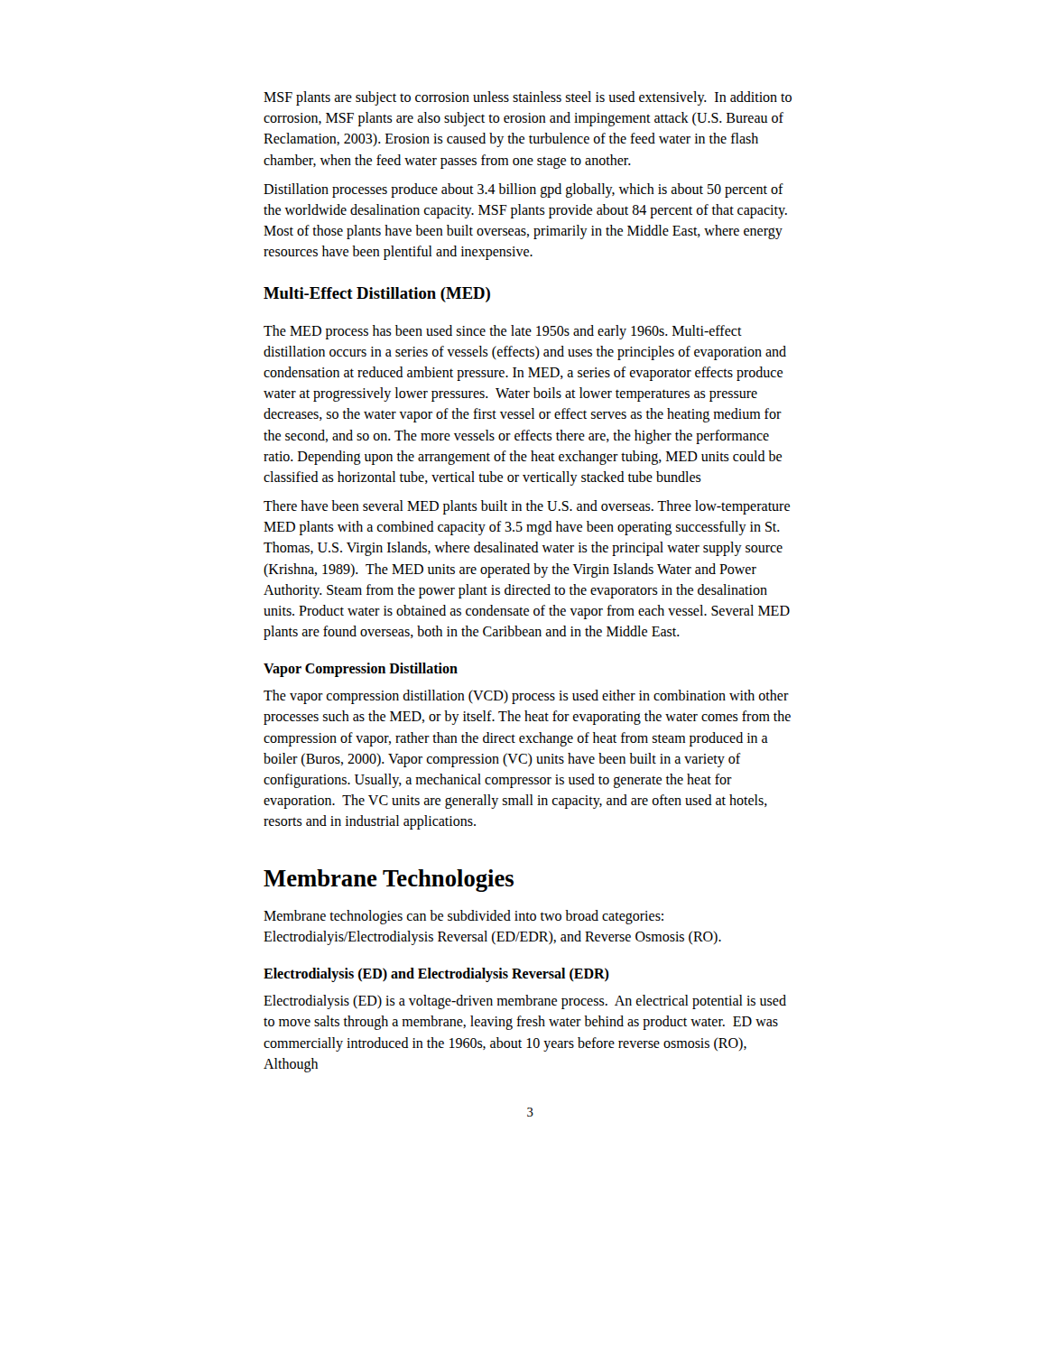MSF plants are subject to corrosion unless stainless steel is used extensively. In addition to corrosion, MSF plants are also subject to erosion and impingement attack (U.S. Bureau of Reclamation, 2003). Erosion is caused by the turbulence of the feed water in the flash chamber, when the feed water passes from one stage to another.
Distillation processes produce about 3.4 billion gpd globally, which is about 50 percent of the worldwide desalination capacity. MSF plants provide about 84 percent of that capacity. Most of those plants have been built overseas, primarily in the Middle East, where energy resources have been plentiful and inexpensive.
Multi-Effect Distillation (MED)
The MED process has been used since the late 1950s and early 1960s. Multi-effect distillation occurs in a series of vessels (effects) and uses the principles of evaporation and condensation at reduced ambient pressure. In MED, a series of evaporator effects produce water at progressively lower pressures. Water boils at lower temperatures as pressure decreases, so the water vapor of the first vessel or effect serves as the heating medium for the second, and so on. The more vessels or effects there are, the higher the performance ratio. Depending upon the arrangement of the heat exchanger tubing, MED units could be classified as horizontal tube, vertical tube or vertically stacked tube bundles
There have been several MED plants built in the U.S. and overseas. Three low-temperature MED plants with a combined capacity of 3.5 mgd have been operating successfully in St. Thomas, U.S. Virgin Islands, where desalinated water is the principal water supply source (Krishna, 1989). The MED units are operated by the Virgin Islands Water and Power Authority. Steam from the power plant is directed to the evaporators in the desalination units. Product water is obtained as condensate of the vapor from each vessel. Several MED plants are found overseas, both in the Caribbean and in the Middle East.
Vapor Compression Distillation
The vapor compression distillation (VCD) process is used either in combination with other processes such as the MED, or by itself. The heat for evaporating the water comes from the compression of vapor, rather than the direct exchange of heat from steam produced in a boiler (Buros, 2000). Vapor compression (VC) units have been built in a variety of configurations. Usually, a mechanical compressor is used to generate the heat for evaporation. The VC units are generally small in capacity, and are often used at hotels, resorts and in industrial applications.
Membrane Technologies
Membrane technologies can be subdivided into two broad categories: Electrodialyis/Electrodialysis Reversal (ED/EDR), and Reverse Osmosis (RO).
Electrodialysis (ED) and Electrodialysis Reversal (EDR)
Electrodialysis (ED) is a voltage-driven membrane process. An electrical potential is used to move salts through a membrane, leaving fresh water behind as product water. ED was commercially introduced in the 1960s, about 10 years before reverse osmosis (RO), Although
3